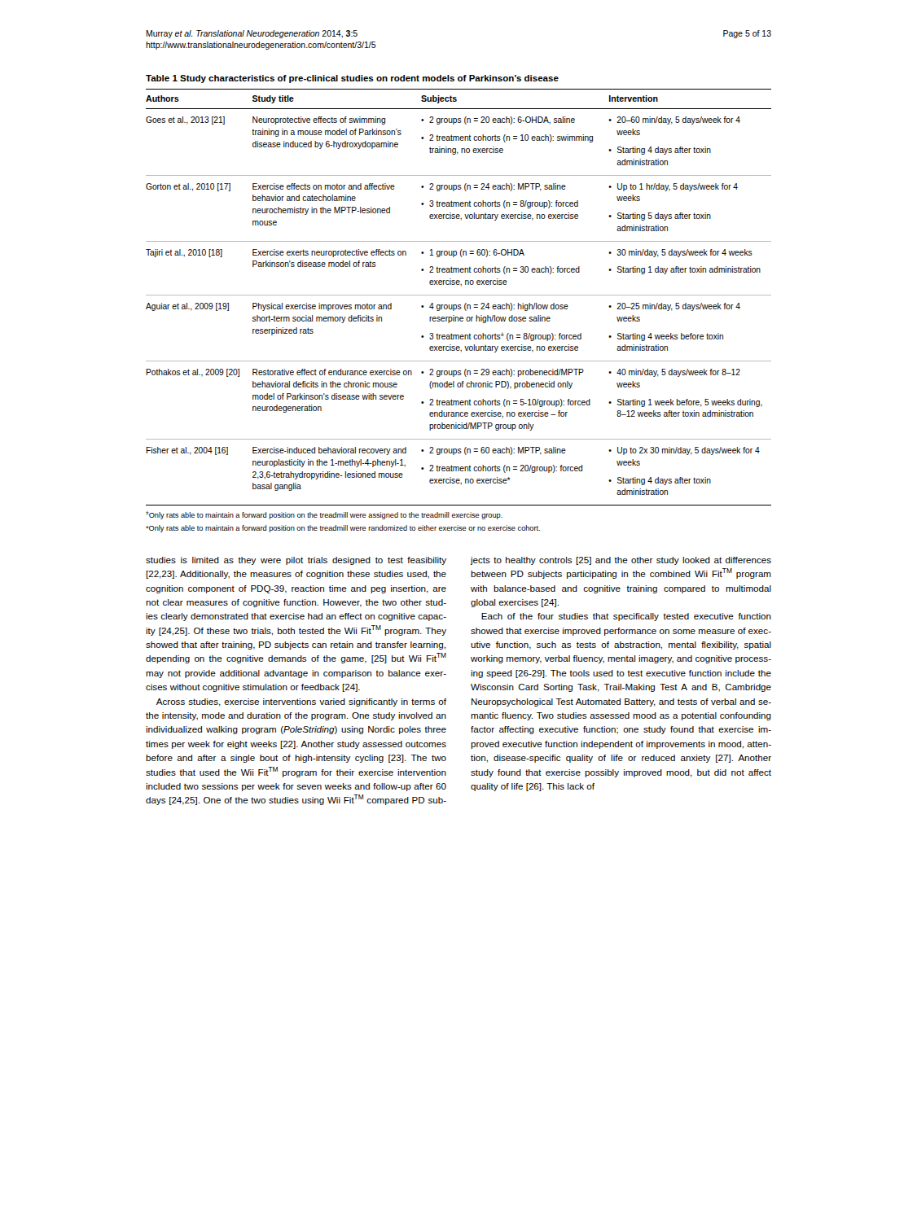Murray et al. Translational Neurodegeneration 2014, 3:5
http://www.translationalneurodegeneration.com/content/3/1/5
Page 5 of 13
Table 1 Study characteristics of pre-clinical studies on rodent models of Parkinson’s disease
| Authors | Study title | Subjects | Intervention |
| --- | --- | --- | --- |
| Goes et al., 2013 [21] | Neuroprotective effects of swimming training in a mouse model of Parkinson’s disease induced by 6-hydroxydopamine | 2 groups (n = 20 each): 6-OHDA, saline 2 treatment cohorts (n = 10 each): swimming training, no exercise | 20–60 min/day, 5 days/week for 4 weeks Starting 4 days after toxin administration |
| Gorton et al., 2010 [17] | Exercise effects on motor and affective behavior and catecholamine neurochemistry in the MPTP-lesioned mouse | 2 groups (n = 24 each): MPTP, saline 3 treatment cohorts (n = 8/group): forced exercise, voluntary exercise, no exercise | Up to 1 hr/day, 5 days/week for 4 weeks Starting 5 days after toxin administration |
| Tajiri et al., 2010 [18] | Exercise exerts neuroprotective effects on Parkinson's disease model of rats | 1 group (n = 60): 6-OHDA 2 treatment cohorts (n = 30 each): forced exercise, no exercise | 30 min/day, 5 days/week for 4 weeks Starting 1 day after toxin administration |
| Aguiar et al., 2009 [19] | Physical exercise improves motor and short-term social memory deficits in reserpinized rats | 4 groups (n = 24 each): high/low dose reserpine or high/low dose saline 3 treatment cohorts ± (n = 8/group): forced exercise, voluntary exercise, no exercise | 20–25 min/day, 5 days/week for 4 weeks Starting 4 weeks before toxin administration |
| Pothakos et al., 2009 [20] | Restorative effect of endurance exercise on behavioral deficits in the chronic mouse model of Parkinson's disease with severe neurodegeneration | 2 groups (n = 29 each): probenecid/MPTP (model of chronic PD), probenecid only 2 treatment cohorts (n = 5-10/group): forced endurance exercise, no exercise – for probenicid/MPTP group only | 40 min/day, 5 days/week for 8–12 weeks Starting 1 week before, 5 weeks during, 8–12 weeks after toxin administration |
| Fisher et al., 2004 [16] | Exercise-induced behavioral recovery and neuroplasticity in the 1-methyl-4-phenyl-1, 2,3,6-tetrahydropyridine- lesioned mouse basal ganglia | 2 groups (n = 60 each): MPTP, saline 2 treatment cohorts (n = 20/group): forced exercise, no exercise* | Up to 2x 30 min/day, 5 days/week for 4 weeks Starting 4 days after toxin administration |
±Only rats able to maintain a forward position on the treadmill were assigned to the treadmill exercise group.
*Only rats able to maintain a forward position on the treadmill were randomized to either exercise or no exercise cohort.
studies is limited as they were pilot trials designed to test feasibility [22,23]. Additionally, the measures of cognition these studies used, the cognition component of PDQ-39, reaction time and peg insertion, are not clear measures of cognitive function. However, the two other studies clearly demonstrated that exercise had an effect on cognitive capacity [24,25]. Of these two trials, both tested the Wii FitTM program. They showed that after training, PD subjects can retain and transfer learning, depending on the cognitive demands of the game, [25] but Wii FitTM may not provide additional advantage in comparison to balance exercises without cognitive stimulation or feedback [24].
Across studies, exercise interventions varied significantly in terms of the intensity, mode and duration of the program. One study involved an individualized walking program (PoleStriding) using Nordic poles three times per week for eight weeks [22]. Another study assessed outcomes before and after a single bout of high-intensity cycling [23]. The two studies that used the Wii FitTM program for their exercise intervention included two sessions per week for seven weeks and follow-up after 60 days [24,25]. One of the two studies using Wii FitTM compared PD subjects to healthy controls [25] and the other study looked at differences between PD subjects participating in the combined Wii FitTM program with balance-based and cognitive training compared to multimodal global exercises [24].
Each of the four studies that specifically tested executive function showed that exercise improved performance on some measure of executive function, such as tests of abstraction, mental flexibility, spatial working memory, verbal fluency, mental imagery, and cognitive processing speed [26-29]. The tools used to test executive function include the Wisconsin Card Sorting Task, Trail-Making Test A and B, Cambridge Neuropsychological Test Automated Battery, and tests of verbal and semantic fluency. Two studies assessed mood as a potential confounding factor affecting executive function; one study found that exercise improved executive function independent of improvements in mood, attention, disease-specific quality of life or reduced anxiety [27]. Another study found that exercise possibly improved mood, but did not affect quality of life [26]. This lack of